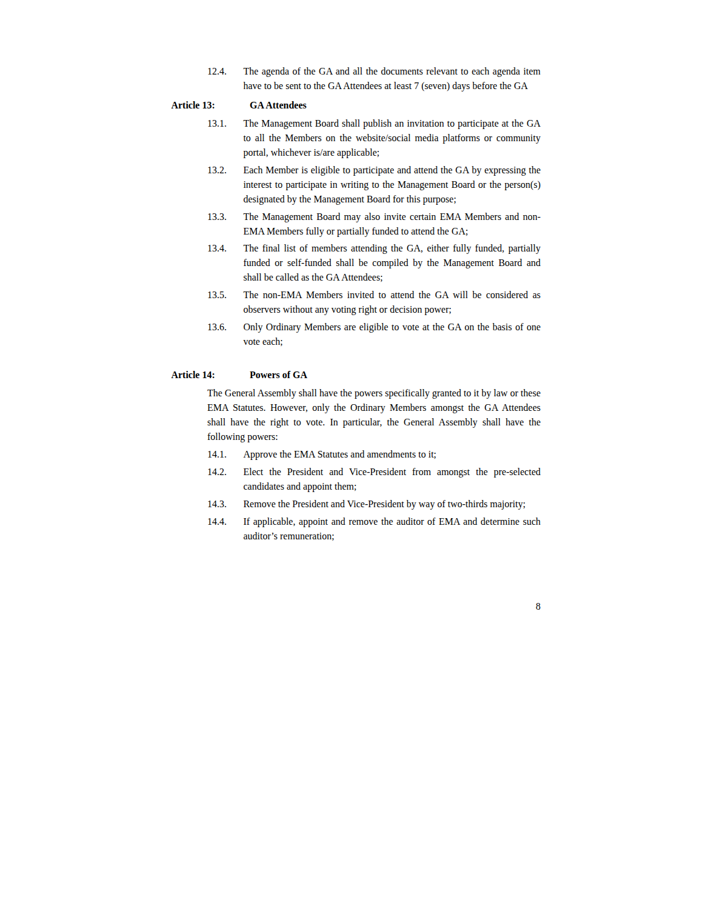12.4.
The agenda of the GA and all the documents relevant to each agenda item have to be sent to the GA Attendees at least 7 (seven) days before the GA
Article 13:
GA Attendees
13.1.
The Management Board shall publish an invitation to participate at the GA to all the Members on the website/social media platforms or community portal, whichever is/are applicable;
13.2.
Each Member is eligible to participate and attend the GA by expressing the interest to participate in writing to the Management Board or the person(s) designated by the Management Board for this purpose;
13.3.
The Management Board may also invite certain EMA Members and non-EMA Members fully or partially funded to attend the GA;
13.4.
The final list of members attending the GA, either fully funded, partially funded or self-funded shall be compiled by the Management Board and shall be called as the GA Attendees;
13.5.
The non-EMA Members invited to attend the GA will be considered as observers without any voting right or decision power;
13.6.
Only Ordinary Members are eligible to vote at the GA on the basis of one vote each;
Article 14:
Powers of GA
The General Assembly shall have the powers specifically granted to it by law or these EMA Statutes. However, only the Ordinary Members amongst the GA Attendees shall have the right to vote. In particular, the General Assembly shall have the following powers:
14.1.
Approve the EMA Statutes and amendments to it;
14.2.
Elect the President and Vice-President from amongst the pre-selected candidates and appoint them;
14.3.
Remove the President and Vice-President by way of two-thirds majority;
14.4.
If applicable, appoint and remove the auditor of EMA and determine such auditor’s remuneration;
8